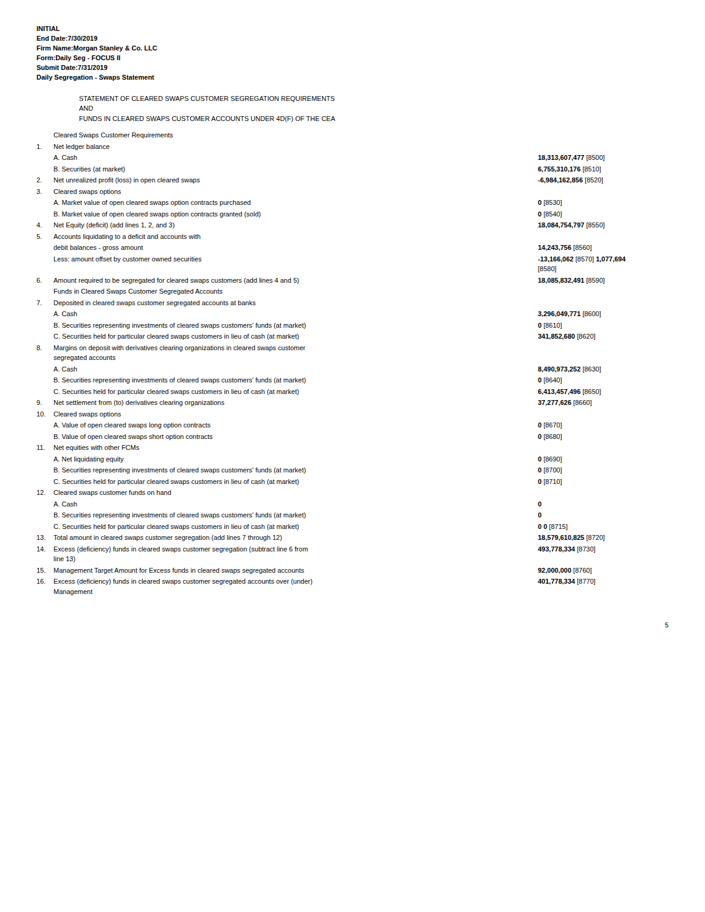INITIAL
End Date:7/30/2019
Firm Name:Morgan Stanley & Co. LLC
Form:Daily Seg - FOCUS II
Submit Date:7/31/2019
Daily Segregation - Swaps Statement
STATEMENT OF CLEARED SWAPS CUSTOMER SEGREGATION REQUIREMENTS
AND
FUNDS IN CLEARED SWAPS CUSTOMER ACCOUNTS UNDER 4D(F) OF THE CEA
| | Cleared Swaps Customer Requirements | |
| 1. | Net ledger balance | |
| | A. Cash | 18,313,607,477 [8500] |
| | B. Securities (at market) | 6,755,310,176 [8510] |
| 2. | Net unrealized profit (loss) in open cleared swaps | -6,984,162,856 [8520] |
| 3. | Cleared swaps options | |
| | A. Market value of open cleared swaps option contracts purchased | 0 [8530] |
| | B. Market value of open cleared swaps option contracts granted (sold) | 0 [8540] |
| 4. | Net Equity (deficit) (add lines 1, 2, and 3) | 18,084,754,797 [8550] |
| 5. | Accounts liquidating to a deficit and accounts with | |
| | debit balances - gross amount | 14,243,756 [8560] |
| | Less: amount offset by customer owned securities | -13,166,062 [8570] 1,077,694 [8580] |
| 6. | Amount required to be segregated for cleared swaps customers (add lines 4 and 5) | 18,085,832,491 [8590] |
| | Funds in Cleared Swaps Customer Segregated Accounts | |
| 7. | Deposited in cleared swaps customer segregated accounts at banks | |
| | A. Cash | 3,296,049,771 [8600] |
| | B. Securities representing investments of cleared swaps customers' funds (at market) | 0 [8610] |
| | C. Securities held for particular cleared swaps customers in lieu of cash (at market) | 341,852,680 [8620] |
| 8. | Margins on deposit with derivatives clearing organizations in cleared swaps customer segregated accounts | |
| | A. Cash | 8,490,973,252 [8630] |
| | B. Securities representing investments of cleared swaps customers' funds (at market) | 0 [8640] |
| | C. Securities held for particular cleared swaps customers in lieu of cash (at market) | 6,413,457,496 [8650] |
| 9. | Net settlement from (to) derivatives clearing organizations | 37,277,626 [8660] |
| 10. | Cleared swaps options | |
| | A. Value of open cleared swaps long option contracts | 0 [8670] |
| | B. Value of open cleared swaps short option contracts | 0 [8680] |
| 11. | Net equities with other FCMs | |
| | A. Net liquidating equity | 0 [8690] |
| | B. Securities representing investments of cleared swaps customers' funds (at market) | 0 [8700] |
| | C. Securities held for particular cleared swaps customers in lieu of cash (at market) | 0 [8710] |
| 12. | Cleared swaps customer funds on hand | |
| | A. Cash | 0 |
| | B. Securities representing investments of cleared swaps customers' funds (at market) | 0 |
| | C. Securities held for particular cleared swaps customers in lieu of cash (at market) | 0 0 [8715] |
| 13. | Total amount in cleared swaps customer segregation (add lines 7 through 12) | 18,579,610,825 [8720] |
| 14. | Excess (deficiency) funds in cleared swaps customer segregation (subtract line 6 from line 13) | 493,778,334 [8730] |
| 15. | Management Target Amount for Excess funds in cleared swaps segregated accounts | 92,000,000 [8760] |
| 16. | Excess (deficiency) funds in cleared swaps customer segregated accounts over (under) Management | 401,778,334 [8770] |
5